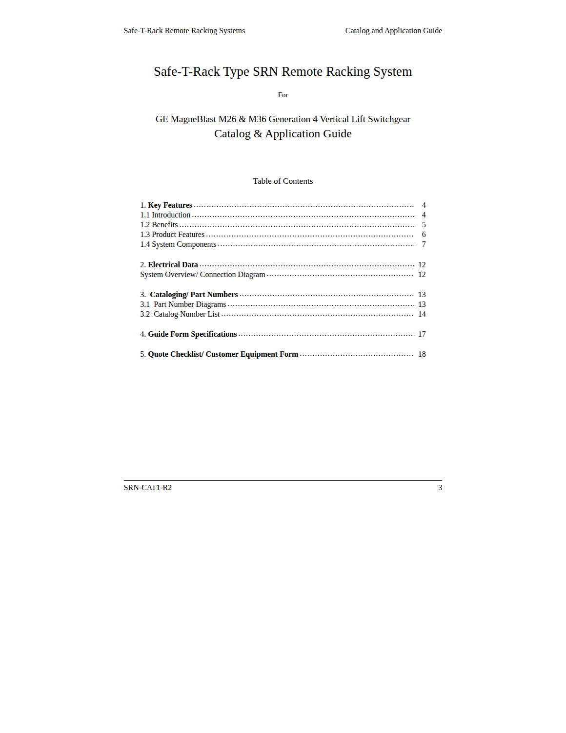Safe-T-Rack Remote Racking Systems
Catalog and Application Guide
Safe-T-Rack Type SRN Remote Racking System
For
GE MagneBlast M26 & M36 Generation 4 Vertical Lift Switchgear
Catalog & Application Guide
Table of Contents
1. Key Features 4
1.1 Introduction 4
1.2 Benefits 5
1.3 Product Features 6
1.4 System Components 7
2. Electrical Data 12
System Overview/ Connection Diagram 12
3. Cataloging/ Part Numbers 13
3.1 Part Number Diagrams 13
3.2 Catalog Number List 14
4. Guide Form Specifications 17
5. Quote Checklist/ Customer Equipment Form 18
SRN-CAT1-R2
3